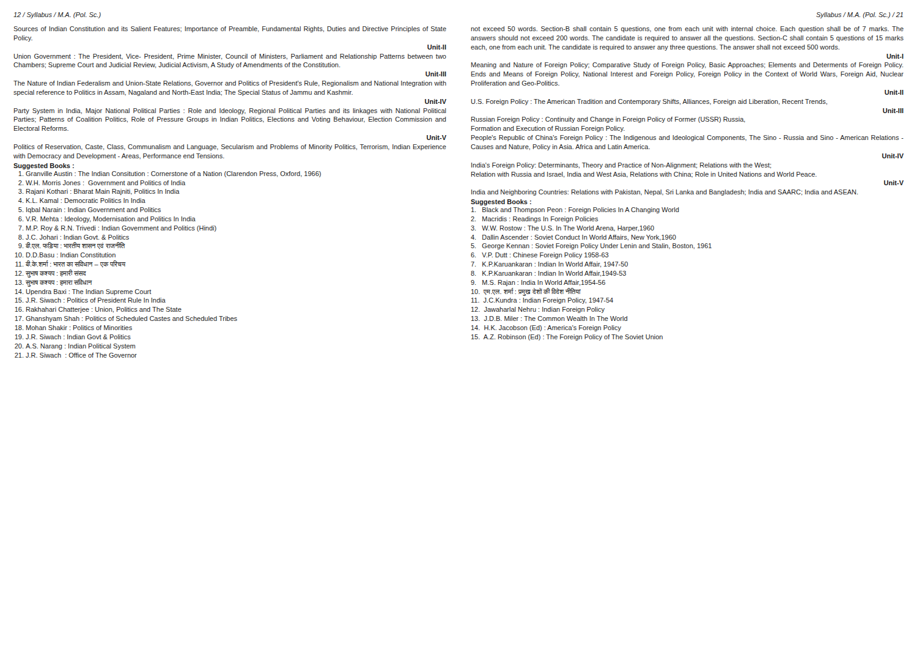12 / Syllabus / M.A. (Pol. Sc.) Syllabus / M.A. (Pol. Sc.) / 21
Sources of Indian Constitution and its Salient Features; Importance of Preamble, Fundamental Rights, Duties and Directive Principles of State Policy.
Unit-II
Union Government : The President, Vice- President, Prime Minister, Council of Ministers, Parliament and Relationship Patterns between two Chambers; Supreme Court and Judicial Review, Judicial Activism, A Study of Amendments of the Constitution.
Unit-III
The Nature of Indian Federalism and Union-State Relations, Governor and Politics of President's Rule, Regionalism and National Integration with special reference to Politics in Assam, Nagaland and North-East India; The Special Status of Jammu and Kashmir.
Unit-IV
Party System in India, Major National Political Parties : Role and Ideology, Regional Political Parties and its linkages with National Political Parties; Patterns of Coalition Politics, Role of Pressure Groups in Indian Politics, Elections and Voting Behaviour, Election Commission and Electoral Reforms.
Unit-V
Politics of Reservation, Caste, Class, Communalism and Language, Secularism and Problems of Minority Politics, Terrorism, Indian Experience with Democracy and Development - Areas, Performance end Tensions.
Suggested Books :
Granville Austin : The Indian Consitution : Cornerstone of a Nation (Clarendon Press, Oxford, 1966)
W.H. Morris Jones : Government and Politics of India
Rajani Kothari : Bharat Main Rajniti, Politics In India
K.L. Kamal : Democratic Politics In India
Iqbal Narain : Indian Government and Politics
V.R. Mehta : Ideology, Modernisation and Politics In India
M.P. Roy & R.N. Trivedi : Indian Government and Politics (Hindi)
J.C. Johari : Indian Govt. & Politics
बी.एल. फड़िया : भारतीय शासन एवं राजनीति
D.D.Basu : Indian Constitution
बी.के.शर्मा : भारत का संविधान – एक परिचय
सुभाष कश्यप : हमारी संसद
सुभाष कश्यप : हमारा संविधान
Upendra Baxi : The Indian Supreme Court
J.R. Siwach : Politics of President Rule In India
Rakhahari Chatterjee : Union, Politics and The State
Ghanshyam Shah : Politics of Scheduled Castes and Scheduled Tribes
Mohan Shakir : Politics of Minorities
J.R. Siwach : Indian Govt & Politics
A.S. Narang : Indian Political System
J.R. Siwach : Office of The Governor
not exceed 50 words. Section-B shall contain 5 questions, one from each unit with internal choice. Each question shall be of 7 marks. The answers should not exceed 200 words. The candidate is required to answer all the questions. Section-C shall contain 5 questions of 15 marks each, one from each unit. The candidate is required to answer any three questions. The answer shall not exceed 500 words.
Unit-I
Meaning and Nature of Foreign Policy; Comparative Study of Foreign Policy, Basic Approaches; Elements and Determents of Foreign Policy. Ends and Means of Foreign Policy, National Interest and Foreign Policy, Foreign Policy in the Context of World Wars, Foreign Aid, Nuclear Proliferation and Geo-Politics.
Unit-II
U.S. Foreign Policy : The American Tradition and Contemporary Shifts, Alliances, Foreign aid Liberation, Recent Trends,
Unit-III
Russian Foreign Policy : Continuity and Change in Foreign Policy of Former (USSR) Russia,
Formation and Execution of Russian Foreign Policy.
People's Republic of China's Foreign Policy : The Indigenous and Ideological Components, The Sino - Russia and Sino - American Relations - Causes and Nature, Policy in Asia. Africa and Latin America.
Unit-IV
India's Foreign Policy: Determinants, Theory and Practice of Non-Alignment; Relations with the West;
Relation with Russia and Israel, India and West Asia, Relations with China; Role in United Nations and World Peace.
Unit-V
India and Neighboring Countries: Relations with Pakistan, Nepal, Sri Lanka and Bangladesh; India and SAARC; India and ASEAN.
Suggested Books :
1. Black and Thompson Peon : Foreign Policies In A Changing World
2. Macridis : Readings In Foreign Policies
3. W.W. Rostow : The U.S. In The World Arena, Harper,1960
4. Dallin Ascender : Soviet Conduct In World Affairs, New York,1960
5. George Kennan : Soviet Foreign Policy Under Lenin and Stalin, Boston, 1961
6. V.P. Dutt : Chinese Foreign Policy 1958-63
7. K.P.Karuankaran : Indian In World Affair, 1947-50
8. K.P.Karuankaran : Indian In World Affair,1949-53
9. M.S. Rajan : India In World Affair,1954-56
10. एम.एल. शर्मा : प्रमुख देशों की विदेश नीतियां
11. J.C.Kundra : Indian Foreign Policy, 1947-54
12. Jawaharlal Nehru : Indian Foreign Policy
13. J.D.B. Miler : The Common Wealth In The World
14. H.K. Jacobson (Ed) : America's Foreign Policy
15. A.Z. Robinson (Ed) : The Foreign Policy of The Soviet Union